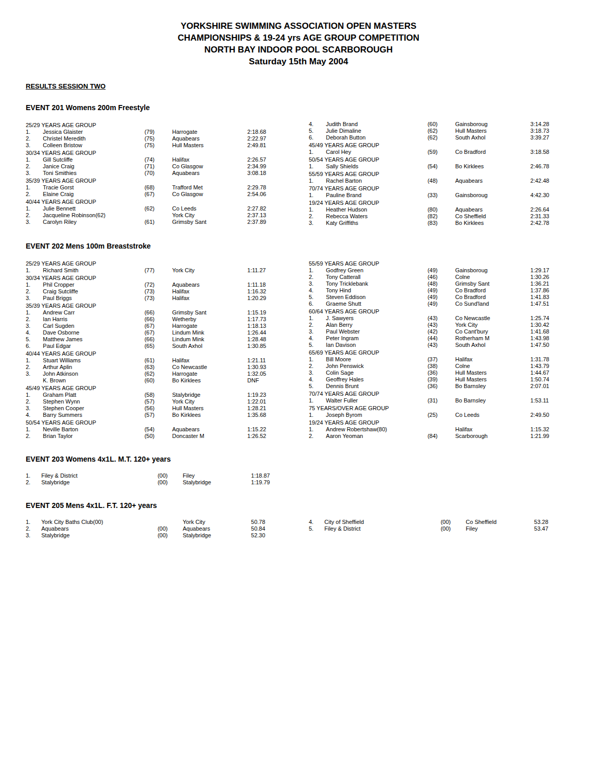YORKSHIRE SWIMMING ASSOCIATION OPEN MASTERS
CHAMPIONSHIPS & 19-24 yrs AGE GROUP COMPETITION
NORTH BAY INDOOR POOL SCARBOROUGH
Saturday 15th May 2004
RESULTS SESSION TWO
EVENT 201 Womens 200m Freestyle
| 25/29 YEARS AGE GROUP |
| 1. | Jessica Glaister | (79) | Harrogate | 2:18.68 |
| 2. | Christel Meredith | (75) | Aquabears | 2:22.97 |
| 3. | Colleen Bristow | (75) | Hull Masters | 2:49.81 |
| 30/34 YEARS AGE GROUP |
| 1. | Gill Sutcliffe | (74) | Halifax | 2:26.57 |
| 2. | Janice Craig | (71) | Co Glasgow | 2:34.99 |
| 3. | Toni Smithies | (70) | Aquabears | 3:08.18 |
| 35/39 YEARS AGE GROUP |
| 1. | Tracie Gorst | (68) | Trafford Met | 2:29.78 |
| 2. | Elaine Craig | (67) | Co Glasgow | 2:54.06 |
| 40/44 YEARS AGE GROUP |
| 1. | Julie Bennett | (62) | Co Leeds | 2:27.82 |
| 2. | Jacqueline Robinson(62) | | York City | 2:37.13 |
| 3. | Carolyn Riley | (61) | Grimsby Sant | 2:37.89 |
| 4. | Judith Brand | (60) | Gainsboroug | 3:14.28 |
| 5. | Julie Dimaline | (62) | Hull Masters | 3:18.73 |
| 6. | Deborah Button | (62) | South Axhol | 3:39.27 |
| 45/49 YEARS AGE GROUP |
| 1. | Carol Hey | (59) | Co Bradford | 3:18.58 |
| 50/54 YEARS AGE GROUP |
| 1. | Sally Shields | (54) | Bo Kirklees | 2:46.78 |
| 55/59 YEARS AGE GROUP |
| 1. | Rachel Barton | (48) | Aquabears | 2:42.48 |
| 70/74 YEARS AGE GROUP |
| 1. | Pauline Brand | (33) | Gainsboroug | 4:42.30 |
| 19/24 YEARS AGE GROUP |
| 1. | Heather Hudson | (80) | Aquabears | 2:26.64 |
| 2. | Rebecca Waters | (82) | Co Sheffield | 2:31.33 |
| 3. | Katy Griffiths | (83) | Bo Kirklees | 2:42.78 |
EVENT 202 Mens 100m Breaststroke
| 25/29 YEARS AGE GROUP |
| 1. | Richard Smith | (77) | York City | 1:11.27 |
| 30/34 YEARS AGE GROUP |
| 1. | Phil Cropper | (72) | Aquabears | 1:11.18 |
| 2. | Craig Sutcliffe | (73) | Halifax | 1:16.32 |
| 3. | Paul Briggs | (73) | Halifax | 1:20.29 |
| 35/39 YEARS AGE GROUP |
| 1. | Andrew Carr | (66) | Grimsby Sant | 1:15.19 |
| 2. | Ian Harris | (66) | Wetherby | 1:17.73 |
| 3. | Carl Sugden | (67) | Harrogate | 1:18.13 |
| 4. | Dave Osborne | (67) | Lindum Mink | 1:26.44 |
| 5. | Matthew James | (66) | Lindum Mink | 1:28.48 |
| 6. | Paul Edgar | (65) | South Axhol | 1:30.85 |
| 40/44 YEARS AGE GROUP |
| 1. | Stuart Williams | (61) | Halifax | 1:21.11 |
| 2. | Arthur Aplin | (63) | Co Newcastle | 1:30.93 |
| 3. | John Atkinson | (62) | Harrogate | 1:32.05 |
| | K. Brown | (60) | Bo Kirklees | DNF |
| 45/49 YEARS AGE GROUP |
| 1. | Graham Platt | (58) | Stalybridge | 1:19.23 |
| 2. | Stephen Wynn | (57) | York City | 1:22.01 |
| 3. | Stephen Cooper | (56) | Hull Masters | 1:28.21 |
| 4. | Barry Summers | (57) | Bo Kirklees | 1:35.68 |
| 50/54 YEARS AGE GROUP |
| 1. | Neville Barton | (54) | Aquabears | 1:15.22 |
| 2. | Brian Taylor | (50) | Doncaster M | 1:26.52 |
| 55/59 YEARS AGE GROUP |
| 1. | Godfrey Green | (49) | Gainsboroug | 1:29.17 |
| 2. | Tony Catterall | (46) | Colne | 1:30.26 |
| 3. | Tony Tricklebank | (48) | Grimsby Sant | 1:36.21 |
| 4. | Tony Hind | (49) | Co Bradford | 1:37.86 |
| 5. | Steven Eddison | (49) | Co Bradford | 1:41.83 |
| 6. | Graeme Shutt | (49) | Co Sund'land | 1:47.51 |
| 60/64 YEARS AGE GROUP |
| 1. | J. Sawyers | (43) | Co Newcastle | 1:25.74 |
| 2. | Alan Berry | (43) | York City | 1:30.42 |
| 3. | Paul Webster | (42) | Co Cant'bury | 1:41.68 |
| 4. | Peter Ingram | (44) | Rotherham M | 1:43.98 |
| 5. | Ian Davison | (43) | South Axhol | 1:47.50 |
| 65/69 YEARS AGE GROUP |
| 1. | Bill Moore | (37) | Halifax | 1:31.78 |
| 2. | John Penswick | (38) | Colne | 1:43.79 |
| 3. | Colin Sage | (36) | Hull Masters | 1:44.67 |
| 4. | Geoffrey Hales | (39) | Hull Masters | 1:50.74 |
| 5. | Dennis Brunt | (36) | Bo Barnsley | 2:07.01 |
| 70/74 YEARS AGE GROUP |
| 1. | Walter Fuller | (31) | Bo Barnsley | 1:53.11 |
| 75 YEARS/OVER AGE GROUP |
| 1. | Joseph Byrom | (25) | Co Leeds | 2:49.50 |
| 19/24 YEARS AGE GROUP |
| 1. | Andrew Robertshaw(80) | | Halifax | 1:15.32 |
| 2. | Aaron Yeoman | (84) | Scarborough | 1:21.99 |
EVENT 203 Womens 4x1L. M.T. 120+ years
| 1. | Filey & District | (00) | Filey | 1:18.87 |
| 2. | Stalybridge | (00) | Stalybridge | 1:19.79 |
EVENT 205 Mens 4x1L. F.T. 120+ years
| 1. | York City Baths Club(00) | | York City | 50.78 |
| 2. | Aquabears | (00) | Aquabears | 50.84 |
| 3. | Stalybridge | (00) | Stalybridge | 52.30 |
| 4. | City of Sheffield | (00) | Co Sheffield | 53.28 |
| 5. | Filey & District | (00) | Filey | 53.47 |